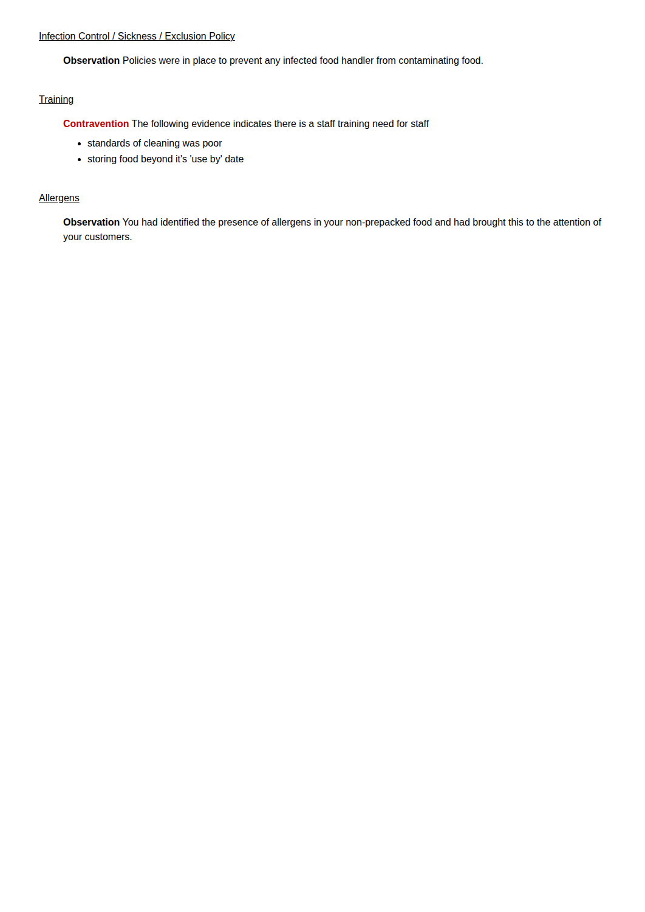Infection Control / Sickness / Exclusion Policy
Observation Policies were in place to prevent any infected food handler from contaminating food.
Training
Contravention The following evidence indicates there is a staff training need for staff
standards of cleaning was poor
storing food beyond it's 'use by' date
Allergens
Observation You had identified the presence of allergens in your non-prepacked food and had brought this to the attention of your customers.